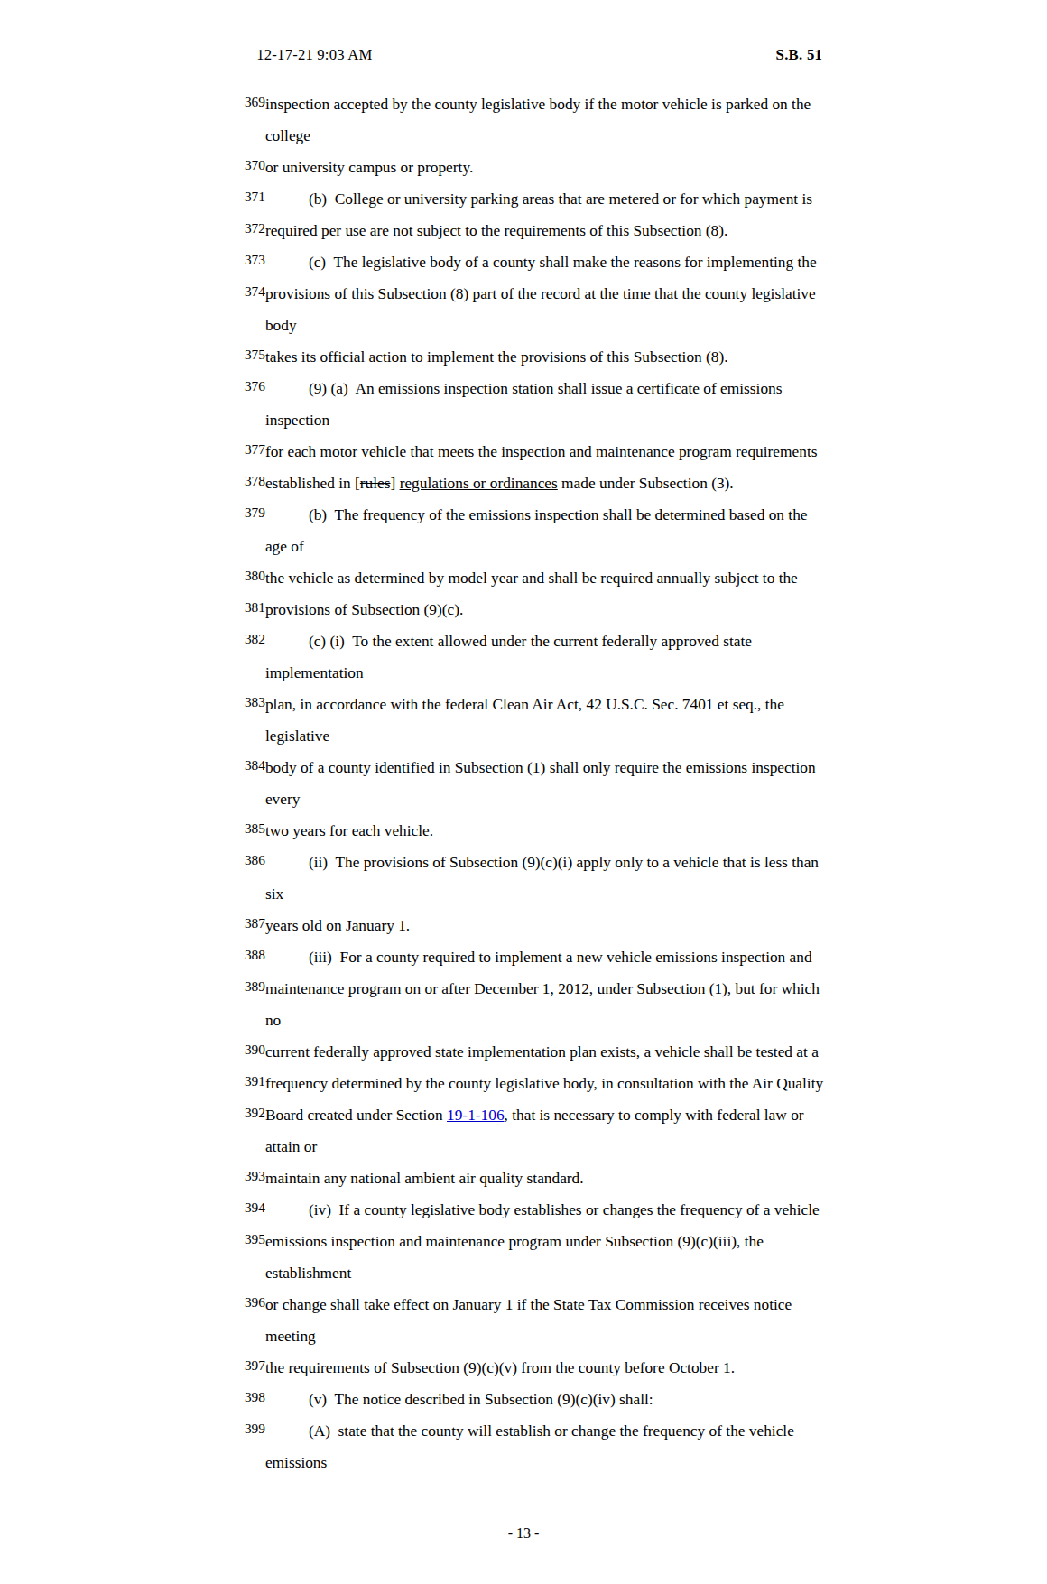12-17-21 9:03 AM S.B. 51
| 369 | inspection accepted by the county legislative body if the motor vehicle is parked on the college |
| 370 | or university campus or property. |
| 371 | (b) College or university parking areas that are metered or for which payment is |
| 372 | required per use are not subject to the requirements of this Subsection (8). |
| 373 | (c) The legislative body of a county shall make the reasons for implementing the |
| 374 | provisions of this Subsection (8) part of the record at the time that the county legislative body |
| 375 | takes its official action to implement the provisions of this Subsection (8). |
| 376 | (9) (a) An emissions inspection station shall issue a certificate of emissions inspection |
| 377 | for each motor vehicle that meets the inspection and maintenance program requirements |
| 378 | established in [ rules ] regulations or ordinances made under Subsection (3). |
| 379 | (b) The frequency of the emissions inspection shall be determined based on the age of |
| 380 | the vehicle as determined by model year and shall be required annually subject to the |
| 381 | provisions of Subsection (9)(c). |
| 382 | (c) (i) To the extent allowed under the current federally approved state implementation |
| 383 | plan, in accordance with the federal Clean Air Act, 42 U.S.C. Sec. 7401 et seq., the legislative |
| 384 | body of a county identified in Subsection (1) shall only require the emissions inspection every |
| 385 | two years for each vehicle. |
| 386 | (ii) The provisions of Subsection (9)(c)(i) apply only to a vehicle that is less than six |
| 387 | years old on January 1. |
| 388 | (iii) For a county required to implement a new vehicle emissions inspection and |
| 389 | maintenance program on or after December 1, 2012, under Subsection (1), but for which no |
| 390 | current federally approved state implementation plan exists, a vehicle shall be tested at a |
| 391 | frequency determined by the county legislative body, in consultation with the Air Quality |
| 392 | Board created under Section 19-1-106 , that is necessary to comply with federal law or attain or |
| 393 | maintain any national ambient air quality standard. |
| 394 | (iv) If a county legislative body establishes or changes the frequency of a vehicle |
| 395 | emissions inspection and maintenance program under Subsection (9)(c)(iii), the establishment |
| 396 | or change shall take effect on January 1 if the State Tax Commission receives notice meeting |
| 397 | the requirements of Subsection (9)(c)(v) from the county before October 1. |
| 398 | (v) The notice described in Subsection (9)(c)(iv) shall: |
| 399 | (A) state that the county will establish or change the frequency of the vehicle emissions |
- 13 -